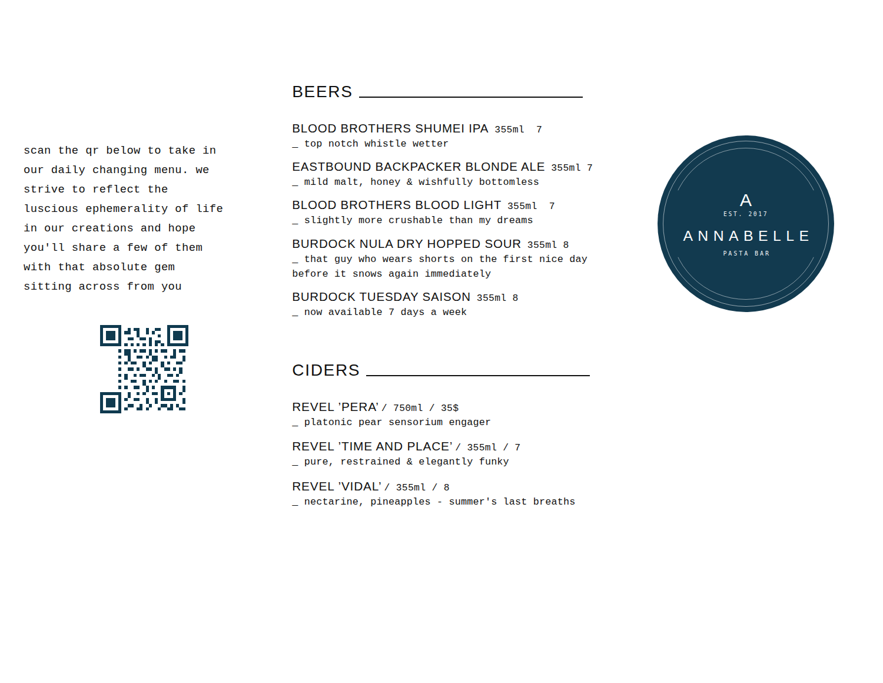scan the qr below to take in our daily changing menu. we strive to reflect the luscious ephemerality of life in our creations and hope you'll share a few of them with that absolute gem sitting across from you
Beers
Blood Brothers Shumei IPA 355ml 7
_ top notch whistle wetter
Eastbound Backpacker Blonde Ale 355ml 7
_ mild malt, honey & wishfully bottomless
Blood Brothers Blood Light 355ml 7
_ slightly more crushable than my dreams
Burdock Nula Dry Hopped Sour 355ml 8
_ that guy who wears shorts on the first nice day before it snows again immediately
Burdock Tuesday Saison 355ml 8
_ now available 7 days a week
Ciders
Revel ’Pera’/ 750ml / 35$
_ platonic pear sensorium engager
Revel ’Time and Place’/ 355ml / 7
_ pure, restrained & elegantly funky
Revel ’Vidal’/ 355ml / 8
_ nectarine, pineapples - summer's last breaths
A
EST. 2017
ANNABELLE
PASTA BAR